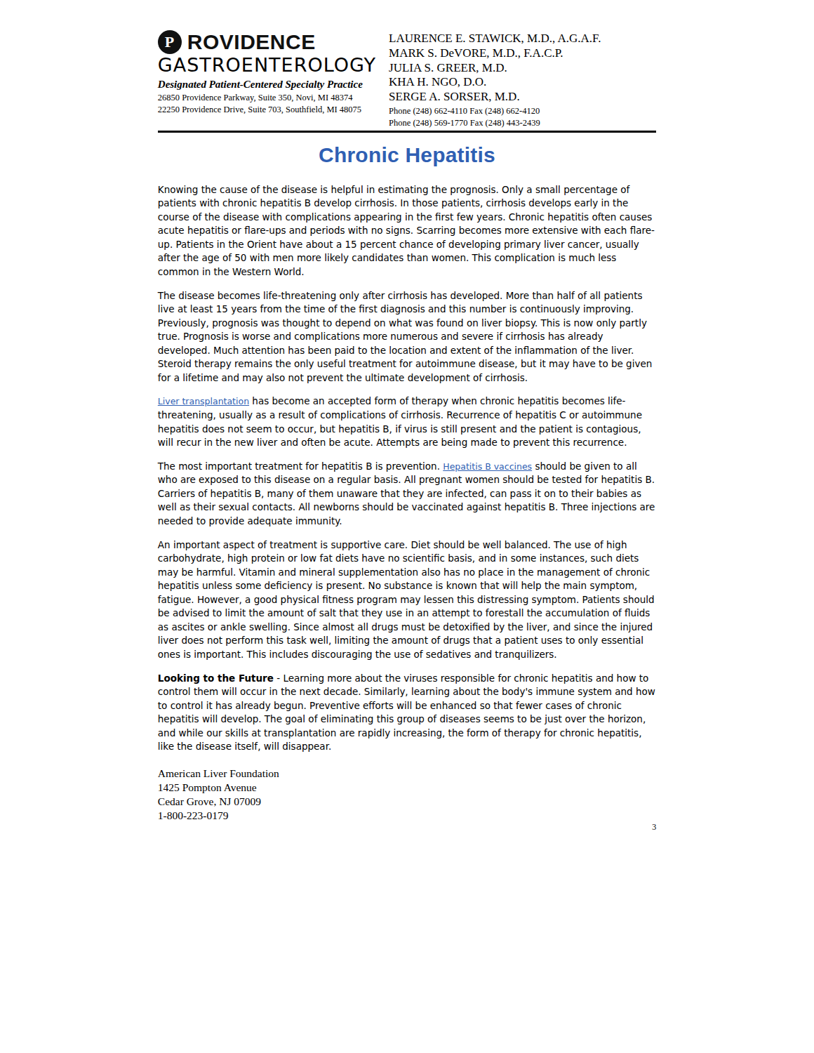P ROVIDENCE
GASTROENTEROLOGY
Designated Patient-Centered Specialty Practice
26850 Providence Parkway, Suite 350, Novi, MI 48374
22250 Providence Drive, Suite 703, Southfield, MI 48075
LAURENCE E. STAWICK, M.D., A.G.A.F.
MARK S. DeVORE, M.D., F.A.C.P.
JULIA S. GREER, M.D.
KHA H. NGO, D.O.
SERGE A. SORSER, M.D.
Phone (248) 662-4110 Fax (248) 662-4120
Phone (248) 569-1770 Fax (248) 443-2439
Chronic Hepatitis
Knowing the cause of the disease is helpful in estimating the prognosis. Only a small percentage of patients with chronic hepatitis B develop cirrhosis. In those patients, cirrhosis develops early in the course of the disease with complications appearing in the first few years. Chronic hepatitis often causes acute hepatitis or flare-ups and periods with no signs. Scarring becomes more extensive with each flare-up. Patients in the Orient have about a 15 percent chance of developing primary liver cancer, usually after the age of 50 with men more likely candidates than women. This complication is much less common in the Western World.
The disease becomes life-threatening only after cirrhosis has developed. More than half of all patients live at least 15 years from the time of the first diagnosis and this number is continuously improving. Previously, prognosis was thought to depend on what was found on liver biopsy. This is now only partly true. Prognosis is worse and complications more numerous and severe if cirrhosis has already developed. Much attention has been paid to the location and extent of the inflammation of the liver.
Steroid therapy remains the only useful treatment for autoimmune disease, but it may have to be given for a lifetime and may also not prevent the ultimate development of cirrhosis.
Liver transplantation has become an accepted form of therapy when chronic hepatitis becomes life-threatening, usually as a result of complications of cirrhosis. Recurrence of hepatitis C or autoimmune hepatitis does not seem to occur, but hepatitis B, if virus is still present and the patient is contagious, will recur in the new liver and often be acute. Attempts are being made to prevent this recurrence.
The most important treatment for hepatitis B is prevention. Hepatitis B vaccines should be given to all who are exposed to this disease on a regular basis. All pregnant women should be tested for hepatitis B. Carriers of hepatitis B, many of them unaware that they are infected, can pass it on to their babies as well as their sexual contacts. All newborns should be vaccinated against hepatitis B. Three injections are needed to provide adequate immunity.
An important aspect of treatment is supportive care. Diet should be well balanced. The use of high carbohydrate, high protein or low fat diets have no scientific basis, and in some instances, such diets may be harmful. Vitamin and mineral supplementation also has no place in the management of chronic hepatitis unless some deficiency is present. No substance is known that will help the main symptom, fatigue. However, a good physical fitness program may lessen this distressing symptom. Patients should be advised to limit the amount of salt that they use in an attempt to forestall the accumulation of fluids as ascites or ankle swelling. Since almost all drugs must be detoxified by the liver, and since the injured liver does not perform this task well, limiting the amount of drugs that a patient uses to only essential ones is important. This includes discouraging the use of sedatives and tranquilizers.
Looking to the Future - Learning more about the viruses responsible for chronic hepatitis and how to control them will occur in the next decade. Similarly, learning about the body's immune system and how to control it has already begun. Preventive efforts will be enhanced so that fewer cases of chronic hepatitis will develop. The goal of eliminating this group of diseases seems to be just over the horizon, and while our skills at transplantation are rapidly increasing, the form of therapy for chronic hepatitis, like the disease itself, will disappear.
American Liver Foundation
1425 Pompton Avenue
Cedar Grove, NJ 07009
1-800-223-0179
3